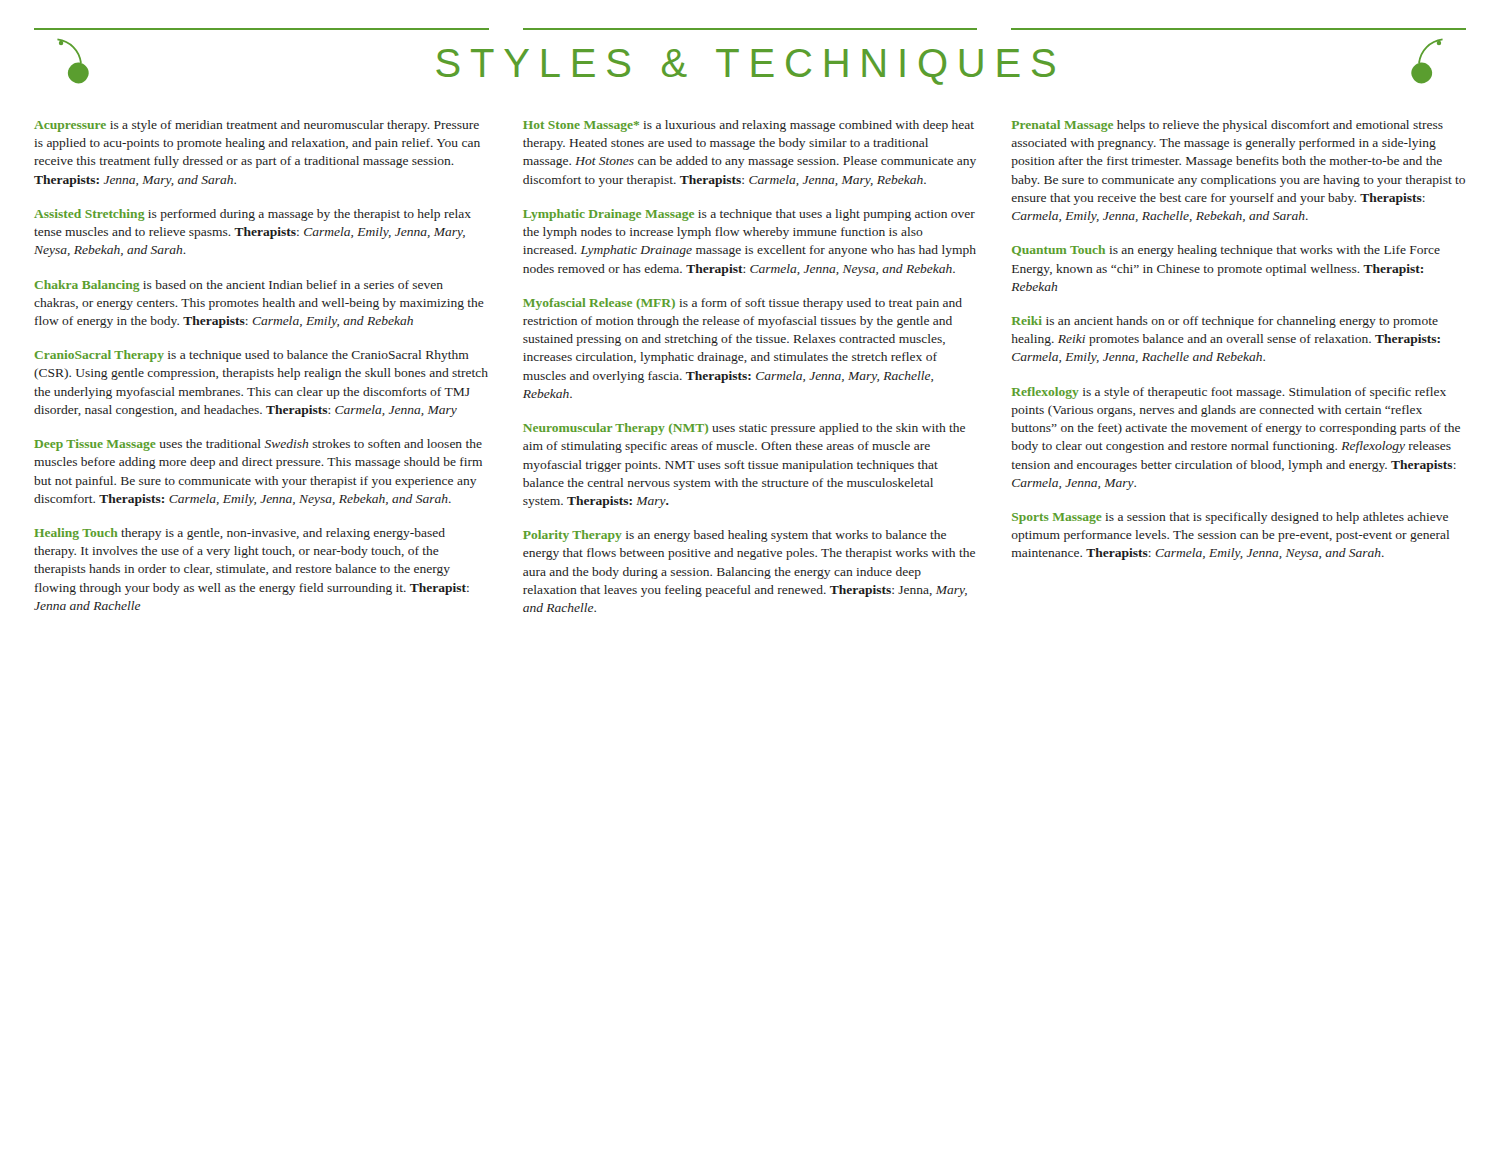STYLES & TECHNIQUES
Acupressure is a style of meridian treatment and neuromuscular therapy. Pressure is applied to acu-points to promote healing and relaxation, and pain relief. You can receive this treatment fully dressed or as part of a traditional massage session. Therapists: Jenna, Mary, and Sarah.
Assisted Stretching is performed during a massage by the therapist to help relax tense muscles and to relieve spasms. Therapists: Carmela, Emily, Jenna, Mary, Neysa, Rebekah, and Sarah.
Chakra Balancing is based on the ancient Indian belief in a series of seven chakras, or energy centers. This promotes health and well-being by maximizing the flow of energy in the body. Therapists: Carmela, Emily, and Rebekah
CranioSacral Therapy is a technique used to balance the CranioSacral Rhythm (CSR). Using gentle compression, therapists help realign the skull bones and stretch the underlying myofascial membranes. This can clear up the discomforts of TMJ disorder, nasal congestion, and headaches. Therapists: Carmela, Jenna, Mary
Deep Tissue Massage uses the traditional Swedish strokes to soften and loosen the muscles before adding more deep and direct pressure. This massage should be firm but not painful. Be sure to communicate with your therapist if you experience any discomfort. Therapists: Carmela, Emily, Jenna, Neysa, Rebekah, and Sarah.
Healing Touch therapy is a gentle, non-invasive, and relaxing energy-based therapy. It involves the use of a very light touch, or near-body touch, of the therapists hands in order to clear, stimulate, and restore balance to the energy flowing through your body as well as the energy field surrounding it. Therapist: Jenna and Rachelle
Hot Stone Massage* is a luxurious and relaxing massage combined with deep heat therapy. Heated stones are used to massage the body similar to a traditional massage. Hot Stones can be added to any massage session. Please communicate any discomfort to your therapist. Therapists: Carmela, Jenna, Mary, Rebekah.
Lymphatic Drainage Massage is a technique that uses a light pumping action over the lymph nodes to increase lymph flow whereby immune function is also increased. Lymphatic Drainage massage is excellent for anyone who has had lymph nodes removed or has edema. Therapist: Carmela, Jenna, Neysa, and Rebekah.
Myofascial Release (MFR) is a form of soft tissue therapy used to treat pain and restriction of motion through the release of myofascial tissues by the gentle and sustained pressing on and stretching of the tissue. Relaxes contracted muscles, increases circulation, lymphatic drainage, and stimulates the stretch reflex of muscles and overlying fascia. Therapists: Carmela, Jenna, Mary, Rachelle, Rebekah.
Neuromuscular Therapy (NMT) uses static pressure applied to the skin with the aim of stimulating specific areas of muscle. Often these areas of muscle are myofascial trigger points. NMT uses soft tissue manipulation techniques that balance the central nervous system with the structure of the musculoskeletal system. Therapists: Mary.
Polarity Therapy is an energy based healing system that works to balance the energy that flows between positive and negative poles. The therapist works with the aura and the body during a session. Balancing the energy can induce deep relaxation that leaves you feeling peaceful and renewed. Therapists: Jenna, Mary, and Rachelle.
Prenatal Massage helps to relieve the physical discomfort and emotional stress associated with pregnancy. The massage is generally performed in a side-lying position after the first trimester. Massage benefits both the mother-to-be and the baby. Be sure to communicate any complications you are having to your therapist to ensure that you receive the best care for yourself and your baby. Therapists: Carmela, Emily, Jenna, Rachelle, Rebekah, and Sarah.
Quantum Touch is an energy healing technique that works with the Life Force Energy, known as “chi” in Chinese to promote optimal wellness. Therapist: Rebekah
Reiki is an ancient hands on or off technique for channeling energy to promote healing. Reiki promotes balance and an overall sense of relaxation. Therapists: Carmela, Emily, Jenna, Rachelle and Rebekah.
Reflexology is a style of therapeutic foot massage. Stimulation of specific reflex points (Various organs, nerves and glands are connected with certain “reflex buttons” on the feet) activate the movement of energy to corresponding parts of the body to clear out congestion and restore normal functioning. Reflexology releases tension and encourages better circulation of blood, lymph and energy. Therapists: Carmela, Jenna, Mary.
Sports Massage is a session that is specifically designed to help athletes achieve optimum performance levels. The session can be pre-event, post-event or general maintenance. Therapists: Carmela, Emily, Jenna, Neysa, and Sarah.